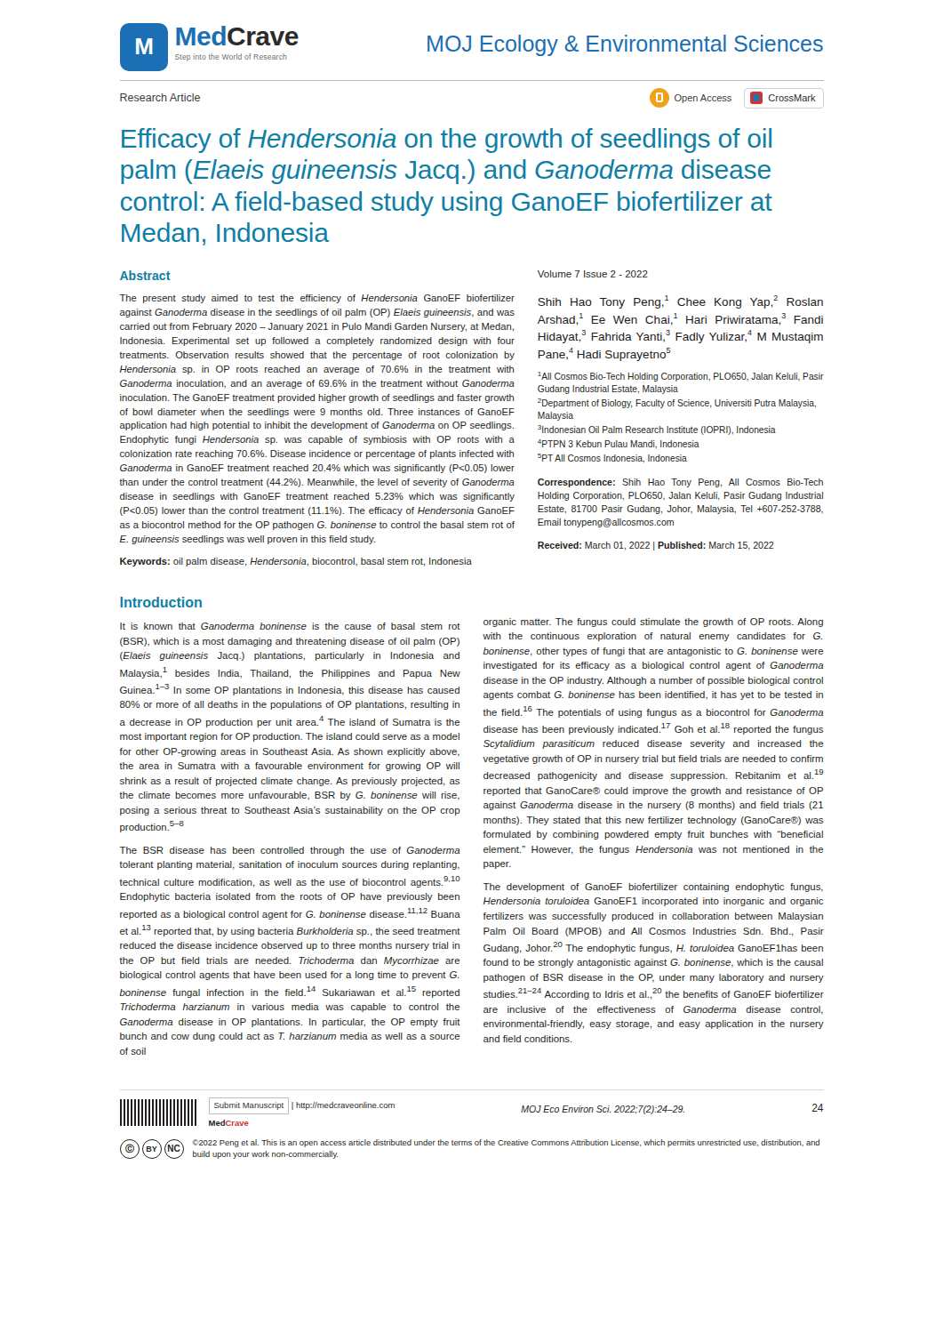M
MedCrave
Step into the World of Research
MOJ Ecology & Environmental Sciences
Research Article
Open Access
CrossMark
Efficacy of Hendersonia on the growth of seedlings of oil palm (Elaeis guineensis Jacq.) and Ganoderma disease control: A field-based study using GanoEF biofertilizer at Medan, Indonesia
Abstract
The present study aimed to test the efficiency of Hendersonia GanoEF biofertilizer against Ganoderma disease in the seedlings of oil palm (OP) Elaeis guineensis, and was carried out from February 2020 – January 2021 in Pulo Mandi Garden Nursery, at Medan, Indonesia. Experimental set up followed a completely randomized design with four treatments. Observation results showed that the percentage of root colonization by Hendersonia sp. in OP roots reached an average of 70.6% in the treatment with Ganoderma inoculation, and an average of 69.6% in the treatment without Ganoderma inoculation. The GanoEF treatment provided higher growth of seedlings and faster growth of bowl diameter when the seedlings were 9 months old. Three instances of GanoEF application had high potential to inhibit the development of Ganoderma on OP seedlings. Endophytic fungi Hendersonia sp. was capable of symbiosis with OP roots with a colonization rate reaching 70.6%. Disease incidence or percentage of plants infected with Ganoderma in GanoEF treatment reached 20.4% which was significantly (P<0.05) lower than under the control treatment (44.2%). Meanwhile, the level of severity of Ganoderma disease in seedlings with GanoEF treatment reached 5.23% which was significantly (P<0.05) lower than the control treatment (11.1%). The efficacy of Hendersonia GanoEF as a biocontrol method for the OP pathogen G. boninense to control the basal stem rot of E. guineensis seedlings was well proven in this field study.
Keywords: oil palm disease, Hendersonia, biocontrol, basal stem rot, Indonesia
Volume 7 Issue 2 - 2022
Shih Hao Tony Peng,1 Chee Kong Yap,2 Roslan Arshad,1 Ee Wen Chai,1 Hari Priwiratama,3 Fandi Hidayat,3 Fahrida Yanti,3 Fadly Yulizar,4 M Mustaqim Pane,4 Hadi Suprayetno5
1All Cosmos Bio-Tech Holding Corporation, PLO650, Jalan Keluli, Pasir Gudang Industrial Estate, Malaysia
2Department of Biology, Faculty of Science, Universiti Putra Malaysia, Malaysia
3Indonesian Oil Palm Research Institute (IOPRI), Indonesia
4PTPN 3 Kebun Pulau Mandi, Indonesia
5PT All Cosmos Indonesia, Indonesia
Correspondence: Shih Hao Tony Peng, All Cosmos Bio-Tech Holding Corporation, PLO650, Jalan Keluli, Pasir Gudang Industrial Estate, 81700 Pasir Gudang, Johor, Malaysia, Tel +607-252-3788, Email tonypeng@allcosmos.com
Received: March 01, 2022 | Published: March 15, 2022
Introduction
It is known that Ganoderma boninense is the cause of basal stem rot (BSR), which is a most damaging and threatening disease of oil palm (OP) (Elaeis guineensis Jacq.) plantations, particularly in Indonesia and Malaysia,1 besides India, Thailand, the Philippines and Papua New Guinea.1–3 In some OP plantations in Indonesia, this disease has caused 80% or more of all deaths in the populations of OP plantations, resulting in a decrease in OP production per unit area.4 The island of Sumatra is the most important region for OP production. The island could serve as a model for other OP-growing areas in Southeast Asia. As shown explicitly above, the area in Sumatra with a favourable environment for growing OP will shrink as a result of projected climate change. As previously projected, as the climate becomes more unfavourable, BSR by G. boninense will rise, posing a serious threat to Southeast Asia’s sustainability on the OP crop production.5–8
The BSR disease has been controlled through the use of Ganoderma tolerant planting material, sanitation of inoculum sources during replanting, technical culture modification, as well as the use of biocontrol agents.9,10 Endophytic bacteria isolated from the roots of OP have previously been reported as a biological control agent for G. boninense disease.11,12 Buana et al.13 reported that, by using bacteria Burkholderia sp., the seed treatment reduced the disease incidence observed up to three months nursery trial in the OP but field trials are needed. Trichoderma dan Mycorrhizae are biological control agents that have been used for a long time to prevent G. boninense fungal infection in the field.14 Sukariawan et al.15 reported Trichoderma harzianum in various media was capable to control the Ganoderma disease in OP plantations. In particular, the OP empty fruit bunch and cow dung could act as T. harzianum media as well as a source of soil
organic matter. The fungus could stimulate the growth of OP roots. Along with the continuous exploration of natural enemy candidates for G. boninense, other types of fungi that are antagonistic to G. boninense were investigated for its efficacy as a biological control agent of Ganoderma disease in the OP industry. Although a number of possible biological control agents combat G. boninense has been identified, it has yet to be tested in the field.16 The potentials of using fungus as a biocontrol for Ganoderma disease has been previously indicated.17 Goh et al.18 reported the fungus Scytalidium parasiticum reduced disease severity and increased the vegetative growth of OP in nursery trial but field trials are needed to confirm decreased pathogenicity and disease suppression. Rebitanim et al.19 reported that GanoCare® could improve the growth and resistance of OP against Ganoderma disease in the nursery (8 months) and field trials (21 months). They stated that this new fertilizer technology (GanoCare®) was formulated by combining powdered empty fruit bunches with “beneficial element.” However, the fungus Hendersonia was not mentioned in the paper.
The development of GanoEF biofertilizer containing endophytic fungus, Hendersonia toruloidea GanoEF1 incorporated into inorganic and organic fertilizers was successfully produced in collaboration between Malaysian Palm Oil Board (MPOB) and All Cosmos Industries Sdn. Bhd., Pasir Gudang, Johor.20 The endophytic fungus, H. toruloidea GanoEF1has been found to be strongly antagonistic against G. boninense, which is the causal pathogen of BSR disease in the OP, under many laboratory and nursery studies.21–24 According to Idris et al.,20 the benefits of GanoEF biofertilizer are inclusive of the effectiveness of Ganoderma disease control, environmental-friendly, easy storage, and easy application in the nursery and field conditions.
Submit Manuscript | http://medcraveonline.com
MedCrave
MOJ Eco Environ Sci. 2022;7(2):24–29.
24
Ⓒ BY NC
©2022 Peng et al. This is an open access article distributed under the terms of the Creative Commons Attribution License, which permits unrestricted use, distribution, and build upon your work non-commercially.